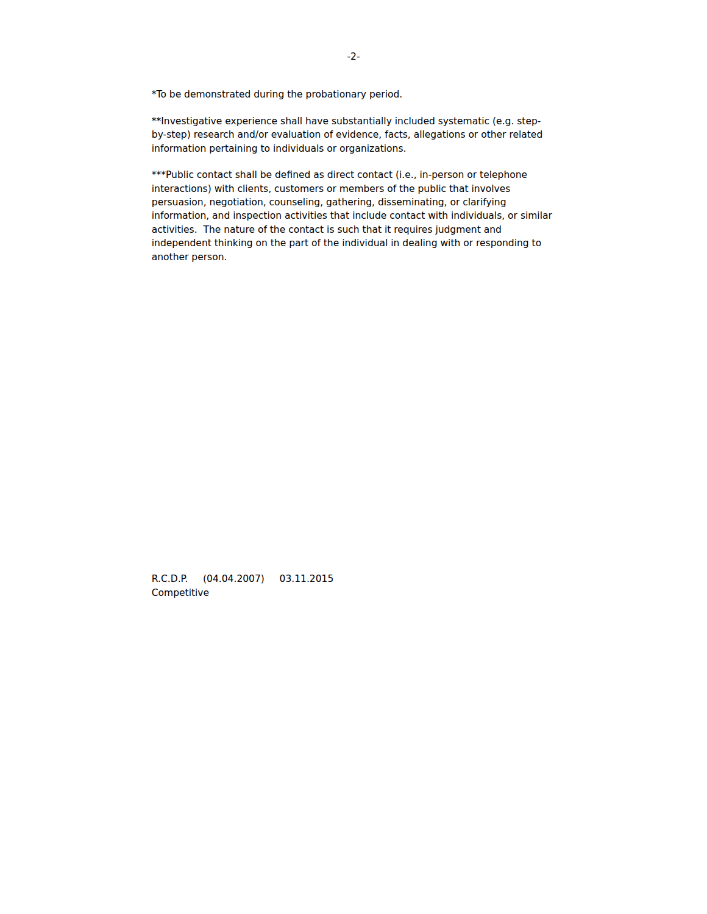-2-
*To be demonstrated during the probationary period.
**Investigative experience shall have substantially included systematic (e.g. step-by-step) research and/or evaluation of evidence, facts, allegations or other related information pertaining to individuals or organizations.
***Public contact shall be defined as direct contact (i.e., in-person or telephone interactions) with clients, customers or members of the public that involves persuasion, negotiation, counseling, gathering, disseminating, or clarifying information, and inspection activities that include contact with individuals, or similar activities. The nature of the contact is such that it requires judgment and independent thinking on the part of the individual in dealing with or responding to another person.
R.C.D.P. (04.04.2007) 03.11.2015
Competitive